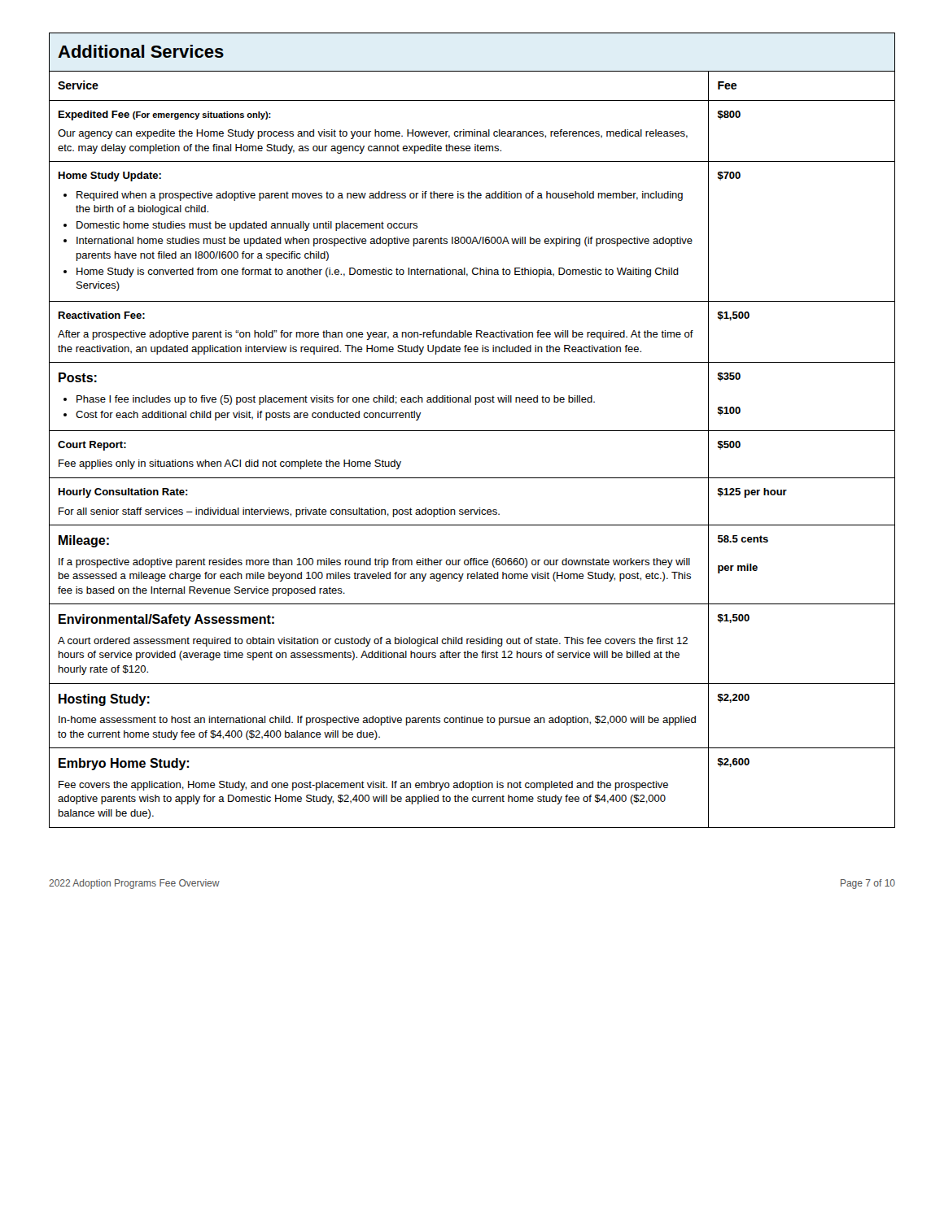| Additional Services |
| --- |
| Service | Fee |
| Expedited Fee (For emergency situations only): Our agency can expedite the Home Study process and visit to your home. However, criminal clearances, references, medical releases, etc. may delay completion of the final Home Study, as our agency cannot expedite these items. | $800 |
| Home Study Update: Required when a prospective adoptive parent moves to a new address or if there is the addition of a household member, including the birth of a biological child. Domestic home studies must be updated annually until placement occurs International home studies must be updated when prospective adoptive parents I800A/I600A will be expiring (if prospective adoptive parents have not filed an I800/I600 for a specific child) Home Study is converted from one format to another (i.e., Domestic to International, China to Ethiopia, Domestic to Waiting Child Services) | $700 |
| Reactivation Fee: After a prospective adoptive parent is “on hold” for more than one year, a non-refundable Reactivation fee will be required. At the time of the reactivation, an updated application interview is required. The Home Study Update fee is included in the Reactivation fee. | $1,500 |
| Posts: Phase I fee includes up to five (5) post placement visits for one child; each additional post will need to be billed. Cost for each additional child per visit, if posts are conducted concurrently | $350 |
| $100 |
| Court Report: Fee applies only in situations when ACI did not complete the Home Study | $500 |
| Hourly Consultation Rate: For all senior staff services – individual interviews, private consultation, post adoption services. | $125 per hour |
| Mileage: If a prospective adoptive parent resides more than 100 miles round trip from either our office (60660) or our downstate workers they will be assessed a mileage charge for each mile beyond 100 miles traveled for any agency related home visit (Home Study, post, etc.). This fee is based on the Internal Revenue Service proposed rates. | 58.5 cents per mile |
| Environmental/Safety Assessment: A court ordered assessment required to obtain visitation or custody of a biological child residing out of state. This fee covers the first 12 hours of service provided (average time spent on assessments). Additional hours after the first 12 hours of service will be billed at the hourly rate of $120. | $1,500 |
| Hosting Study: In-home assessment to host an international child. If prospective adoptive parents continue to pursue an adoption, $2,000 will be applied to the current home study fee of $4,400 ($2,400 balance will be due). | $2,200 |
| Embryo Home Study: Fee covers the application, Home Study, and one post-placement visit. If an embryo adoption is not completed and the prospective adoptive parents wish to apply for a Domestic Home Study, $2,400 will be applied to the current home study fee of $4,400 ($2,000 balance will be due). | $2,600 |
2022 Adoption Programs Fee Overview Page 7 of 10